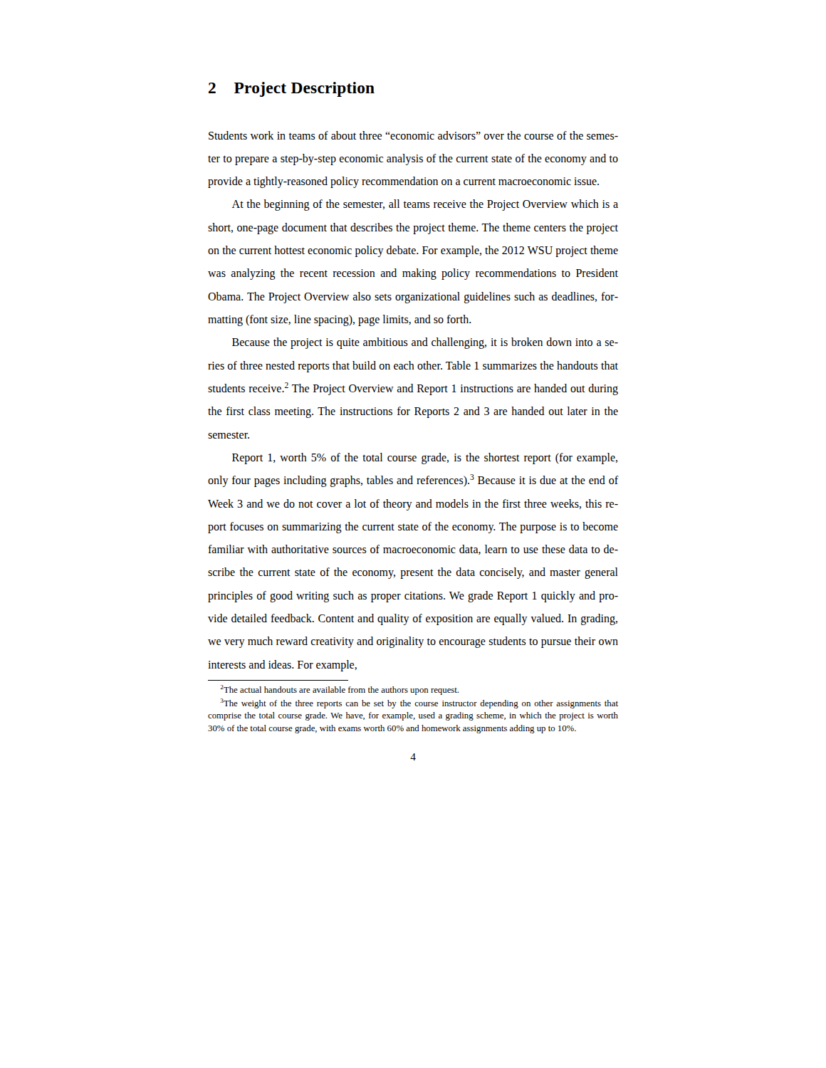2 Project Description
Students work in teams of about three “economic advisors” over the course of the semester to prepare a step-by-step economic analysis of the current state of the economy and to provide a tightly-reasoned policy recommendation on a current macroeconomic issue.
At the beginning of the semester, all teams receive the Project Overview which is a short, one-page document that describes the project theme. The theme centers the project on the current hottest economic policy debate. For example, the 2012 WSU project theme was analyzing the recent recession and making policy recommendations to President Obama. The Project Overview also sets organizational guidelines such as deadlines, formatting (font size, line spacing), page limits, and so forth.
Because the project is quite ambitious and challenging, it is broken down into a series of three nested reports that build on each other. Table 1 summarizes the handouts that students receive.2 The Project Overview and Report 1 instructions are handed out during the first class meeting. The instructions for Reports 2 and 3 are handed out later in the semester.
Report 1, worth 5% of the total course grade, is the shortest report (for example, only four pages including graphs, tables and references).3 Because it is due at the end of Week 3 and we do not cover a lot of theory and models in the first three weeks, this report focuses on summarizing the current state of the economy. The purpose is to become familiar with authoritative sources of macroeconomic data, learn to use these data to describe the current state of the economy, present the data concisely, and master general principles of good writing such as proper citations. We grade Report 1 quickly and provide detailed feedback. Content and quality of exposition are equally valued. In grading, we very much reward creativity and originality to encourage students to pursue their own interests and ideas. For example,
2The actual handouts are available from the authors upon request.
3The weight of the three reports can be set by the course instructor depending on other assignments that comprise the total course grade. We have, for example, used a grading scheme, in which the project is worth 30% of the total course grade, with exams worth 60% and homework assignments adding up to 10%.
4